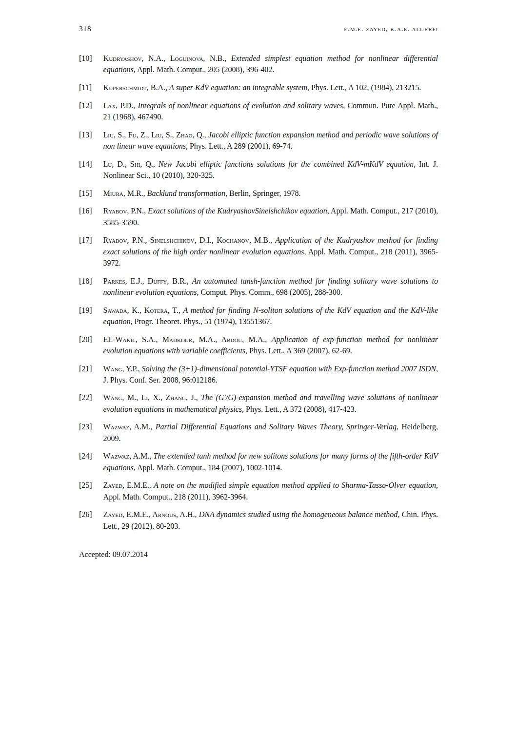318 e.m.e. zayed, k.a.e. alurrfi
[10] Kudryashov, N.A., Loguinova, N.B., Extended simplest equation method for nonlinear differential equations, Appl. Math. Comput., 205 (2008), 396-402.
[11] Kuperschmidt, B.A., A super KdV equation: an integrable system, Phys. Lett., A 102, (1984), 213215.
[12] Lax, P.D., Integrals of nonlinear equations of evolution and solitary waves, Commun. Pure Appl. Math., 21 (1968), 467490.
[13] Liu, S., Fu, Z., Liu, S., Zhao, Q., Jacobi elliptic function expansion method and periodic wave solutions of non linear wave equations, Phys. Lett., A 289 (2001), 69-74.
[14] Lu, D., Shi, Q., New Jacobi elliptic functions solutions for the combined KdV-mKdV equation, Int. J. Nonlinear Sci., 10 (2010), 320-325.
[15] Miura, M.R., Backlund transformation, Berlin, Springer, 1978.
[16] Ryabov, P.N., Exact solutions of the KudryashovSinelshchikov equation, Appl. Math. Comput., 217 (2010), 3585-3590.
[17] Ryabov, P.N., Sinelshchikov, D.I., Kochanov, M.B., Application of the Kudryashov method for finding exact solutions of the high order nonlinear evolution equations, Appl. Math. Comput., 218 (2011), 3965-3972.
[18] Parkes, E.J., Duffy, B.R., An automated tansh-function method for finding solitary wave solutions to nonlinear evolution equations, Comput. Phys. Comm., 698 (2005), 288-300.
[19] Sawada, K., Kotera, T., A method for finding N-soliton solutions of the KdV equation and the KdV-like equation, Progr. Theoret. Phys., 51 (1974), 13551367.
[20] EL-Wakil, S.A., Madkour, M.A., Abdou, M.A., Application of exp-function method for nonlinear evolution equations with variable coefficients, Phys. Lett., A 369 (2007), 62-69.
[21] Wang, Y.P., Solving the (3+1)-dimensional potential-YTSF equation with Exp-function method 2007 ISDN, J. Phys. Conf. Ser. 2008, 96:012186.
[22] Wang, M., Li, X., Zhang, J., The (G′/G)-expansion method and travelling wave solutions of nonlinear evolution equations in mathematical physics, Phys. Lett., A 372 (2008), 417-423.
[23] Wazwaz, A.M., Partial Differential Equations and Solitary Waves Theory, Springer-Verlag, Heidelberg, 2009.
[24] Wazwaz, A.M., The extended tanh method for new solitons solutions for many forms of the fifth-order KdV equations, Appl. Math. Comput., 184 (2007), 1002-1014.
[25] Zayed, E.M.E., A note on the modified simple equation method applied to Sharma-Tasso-Olver equation, Appl. Math. Comput., 218 (2011), 3962-3964.
[26] Zayed, E.M.E., Arnous, A.H., DNA dynamics studied using the homogeneous balance method, Chin. Phys. Lett., 29 (2012), 80-203.
Accepted: 09.07.2014